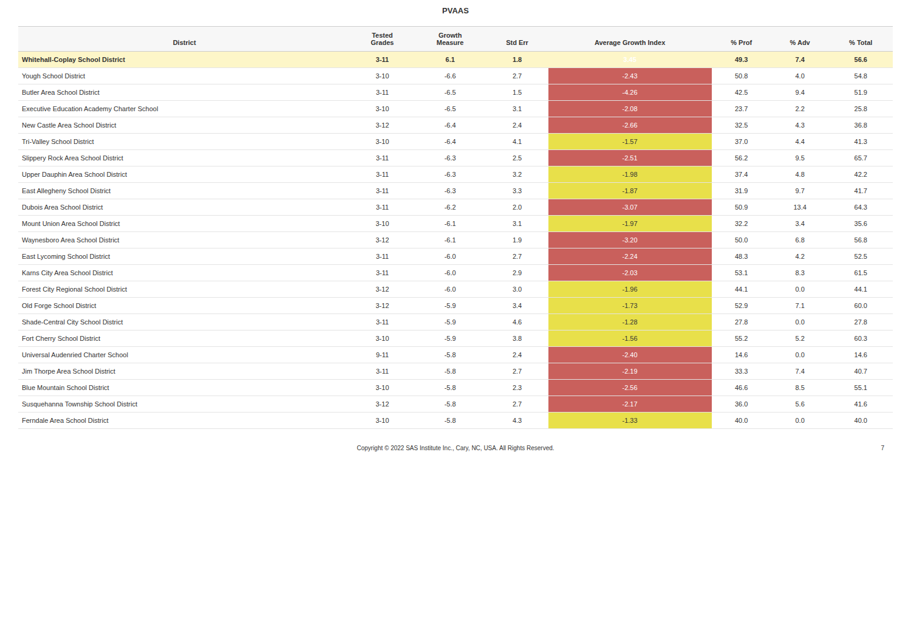PVAAS
| District | Tested Grades | Growth Measure | Std Err | Average Growth Index | % Prof | % Adv | % Total |
| --- | --- | --- | --- | --- | --- | --- | --- |
| Whitehall-Coplay School District | 3-11 | 6.1 | 1.8 | 3.45 | 49.3 | 7.4 | 56.6 |
| Yough School District | 3-10 | -6.6 | 2.7 | -2.43 | 50.8 | 4.0 | 54.8 |
| Butler Area School District | 3-11 | -6.5 | 1.5 | -4.26 | 42.5 | 9.4 | 51.9 |
| Executive Education Academy Charter School | 3-10 | -6.5 | 3.1 | -2.08 | 23.7 | 2.2 | 25.8 |
| New Castle Area School District | 3-12 | -6.4 | 2.4 | -2.66 | 32.5 | 4.3 | 36.8 |
| Tri-Valley School District | 3-10 | -6.4 | 4.1 | -1.57 | 37.0 | 4.4 | 41.3 |
| Slippery Rock Area School District | 3-11 | -6.3 | 2.5 | -2.51 | 56.2 | 9.5 | 65.7 |
| Upper Dauphin Area School District | 3-11 | -6.3 | 3.2 | -1.98 | 37.4 | 4.8 | 42.2 |
| East Allegheny School District | 3-11 | -6.3 | 3.3 | -1.87 | 31.9 | 9.7 | 41.7 |
| Dubois Area School District | 3-11 | -6.2 | 2.0 | -3.07 | 50.9 | 13.4 | 64.3 |
| Mount Union Area School District | 3-10 | -6.1 | 3.1 | -1.97 | 32.2 | 3.4 | 35.6 |
| Waynesboro Area School District | 3-12 | -6.1 | 1.9 | -3.20 | 50.0 | 6.8 | 56.8 |
| East Lycoming School District | 3-11 | -6.0 | 2.7 | -2.24 | 48.3 | 4.2 | 52.5 |
| Karns City Area School District | 3-11 | -6.0 | 2.9 | -2.03 | 53.1 | 8.3 | 61.5 |
| Forest City Regional School District | 3-12 | -6.0 | 3.0 | -1.96 | 44.1 | 0.0 | 44.1 |
| Old Forge School District | 3-12 | -5.9 | 3.4 | -1.73 | 52.9 | 7.1 | 60.0 |
| Shade-Central City School District | 3-11 | -5.9 | 4.6 | -1.28 | 27.8 | 0.0 | 27.8 |
| Fort Cherry School District | 3-10 | -5.9 | 3.8 | -1.56 | 55.2 | 5.2 | 60.3 |
| Universal Audenried Charter School | 9-11 | -5.8 | 2.4 | -2.40 | 14.6 | 0.0 | 14.6 |
| Jim Thorpe Area School District | 3-11 | -5.8 | 2.7 | -2.19 | 33.3 | 7.4 | 40.7 |
| Blue Mountain School District | 3-10 | -5.8 | 2.3 | -2.56 | 46.6 | 8.5 | 55.1 |
| Susquehanna Township School District | 3-12 | -5.8 | 2.7 | -2.17 | 36.0 | 5.6 | 41.6 |
| Ferndale Area School District | 3-10 | -5.8 | 4.3 | -1.33 | 40.0 | 0.0 | 40.0 |
Copyright © 2022 SAS Institute Inc., Cary, NC, USA. All Rights Reserved. 7